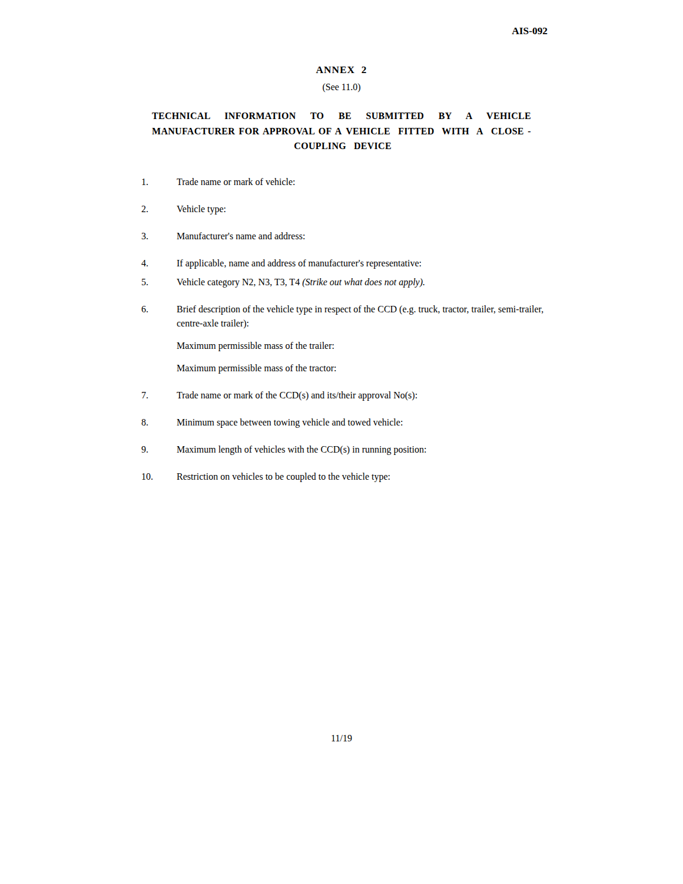AIS-092
ANNEX 2
(See 11.0)
TECHNICAL INFORMATION TO BE SUBMITTED BY A VEHICLE MANUFACTURER FOR APPROVAL OF A VEHICLE FITTED WITH A CLOSE - COUPLING DEVICE
1. Trade name or mark of vehicle:
2. Vehicle type:
3. Manufacturer's name and address:
4. If applicable, name and address of manufacturer's representative:
5. Vehicle category N2, N3, T3, T4 (Strike out what does not apply).
6. Brief description of the vehicle type in respect of the CCD (e.g. truck, tractor, trailer, semi-trailer, centre-axle trailer):
Maximum permissible mass of the trailer:
Maximum permissible mass of the tractor:
7. Trade name or mark of the CCD(s) and its/their approval No(s):
8. Minimum space between towing vehicle and towed vehicle:
9. Maximum length of vehicles with the CCD(s) in running position:
10. Restriction on vehicles to be coupled to the vehicle type:
11/19